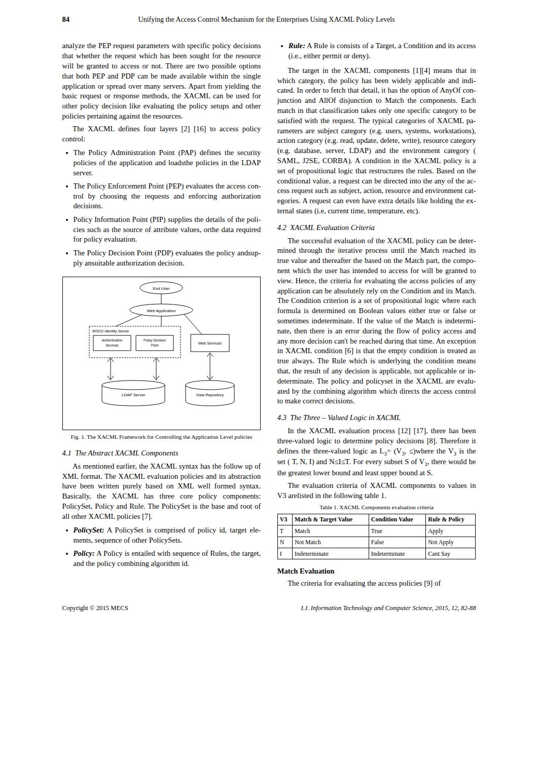84 Unifying the Access Control Mechanism for the Enterprises Using XACML Policy Levels
analyze the PEP request parameters with specific policy decisions that whether the request which has been sought for the resource will be granted to access or not. There are two possible options that both PEP and PDP can be made available within the single application or spread over many servers. Apart from yielding the basic request or response methods, the XACML can be used for other policy decision like evaluating the policy setups and other policies pertaining against the resources.
The XACML defines four layers [2] [16] to access policy control:
The Policy Administration Point (PAP) defines the security policies of the application and loadsthe policies in the LDAP server.
The Policy Enforcement Point (PEP) evaluates the access control by choosing the requests and enforcing authorization decisions.
Policy Information Point (PIP) supplies the details of the policies such as the source of attribute values, orthe data required for policy evaluation.
The Policy Decision Point (PDP) evaluates the policy andsupply ansuitable authorization decision.
End User Web Application WSO2 Identity Server Authentication Services Policy Decision Point Web Services LDAP Server Data Repository
Fig. 1. The XACML Framework for Controlling the Application Level policies
4.1 The Abstract XACML Components
As mentioned earlier, the XACML syntax has the follow up of XML format. The XACML evaluation policies and its abstraction have been written purely based on XML well formed syntax. Basically, the XACML has three core policy components: PolicySet, Policy and Rule. The PolicySet is the base and root of all other XACML policies [7].
PolicySet: A PolicySet is comprised of policy id, target elements, sequence of other PolicySets.
Policy: A Policy is entailed with sequence of Rules, the target, and the policy combining algorithm id.
Rule: A Rule is consists of a Target, a Condition and its access (i.e., either permit or deny).
The target in the XACML components [1][4] means that in which category, the policy has been widely applicable and indicated. In order to fetch that detail, it has the option of AnyOf conjunction and AllOf disjunction to Match the components. Each match in that classification takes only one specific category to be satisfied with the request. The typical categories of XACML parameters are subject category (e.g. users, systems, workstations), action category (e.g. read, update, delete, write), resource category (e.g. database, server, LDAP) and the environment category ( SAML, J2SE, CORBA). A condition in the XACML policy is a set of propositional logic that restructures the rules. Based on the conditional value, a request can be directed into the any of the access request such as subject, action, resource and environment categories. A request can even have extra details like holding the external states (i.e, current time, temperature, etc).
4.2 XACML Evaluation Criteria
The successful evaluation of the XACML policy can be determined through the iterative process until the Match reached its true value and thereafter the based on the Match part, the component which the user has intended to access for will be granted to view. Hence, the criteria for evaluating the access policies of any application can be absolutely rely on the Condition and its Match. The Condition criterion is a set of propositional logic where each formula is determined on Boolean values either true or false or sometimes indeterminate. If the value of the Match is indeterminate, then there is an error during the flow of policy access and any more decision can't be reached during that time. An exception in XACML condition [6] is that the empty condition is treated as true always. The Rule which is underlying the condition means that, the result of any decision is applicable, not applicable or indeterminate. The policy and policyset in the XACML are evaluated by the combining algorithm which directs the access control to make correct decisions.
4.3 The Three – Valued Logic in XACML
In the XACML evaluation process [12] [17], there has been three-valued logic to determine policy decisions [8]. Therefore it defines the three-valued logic as L3= (V3, ≤)where the V3 is the set ( T, N, I) and N≤I≤T. For every subset S of V3, there would be the greatest lower bound and least upper bound at S.
The evaluation criteria of XACML components to values in V3 arelisted in the following table 1.
Table 1. XACML Components evaluation criteria
| V3 | Match & Target Value | Condition Value | Rule & Policy |
| --- | --- | --- | --- |
| T | Match | True | Apply |
| N | Not Match | False | Not Apply |
| I | Indeterminate | Indeterminate | Cant Say |
Match Evaluation
The criteria for evaluating the access policies [9] of
Copyright © 2015 MECS I.J. Information Technology and Computer Science, 2015, 12, 82-88